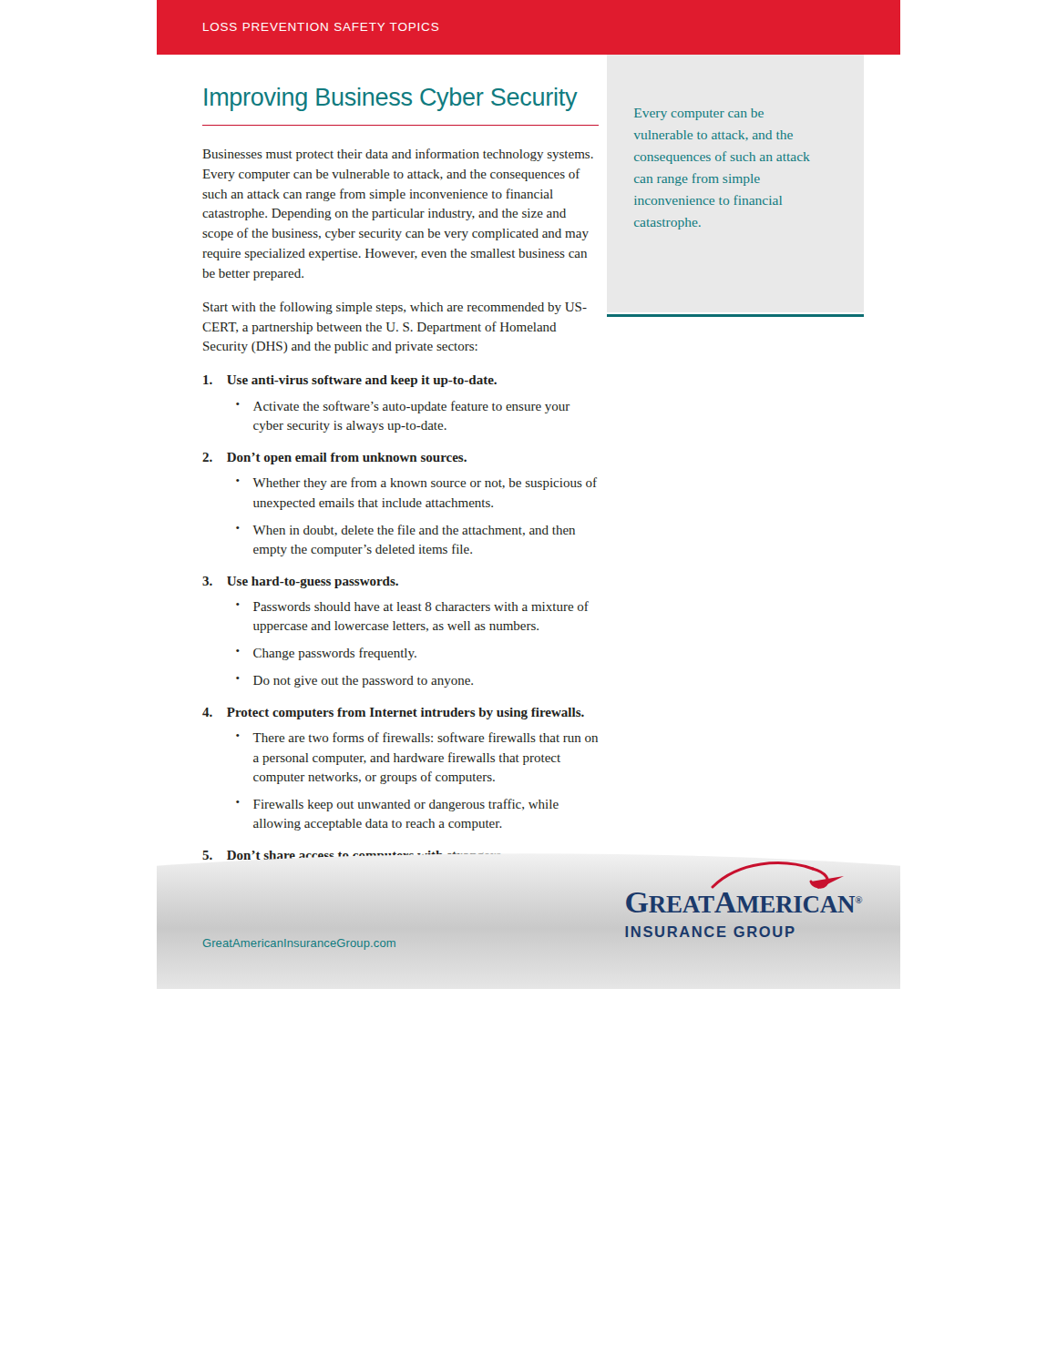Loss Prevention Safety Topics
Improving Business Cyber Security
Businesses must protect their data and information technology systems. Every computer can be vulnerable to attack, and the consequences of such an attack can range from simple inconvenience to financial catastrophe. Depending on the particular industry, and the size and scope of the business, cyber security can be very complicated and may require specialized expertise. However, even the smallest business can be better prepared.
Start with the following simple steps, which are recommended by US-CERT, a partnership between the U. S. Department of Homeland Security (DHS) and the public and private sectors:
Use anti-virus software and keep it up-to-date.
Activate the software’s auto-update feature to ensure your cyber security is always up-to-date.
Don’t open email from unknown sources.
Whether they are from a known source or not, be suspicious of unexpected emails that include attachments.
When in doubt, delete the file and the attachment, and then empty the computer’s deleted items file.
Use hard-to-guess passwords.
Passwords should have at least 8 characters with a mixture of uppercase and lowercase letters, as well as numbers.
Change passwords frequently.
Do not give out the password to anyone.
Protect computers from Internet intruders by using firewalls.
There are two forms of firewalls: software firewalls that run on a personal computer, and hardware firewalls that protect computer networks, or groups of computers.
Firewalls keep out unwanted or dangerous traffic, while allowing acceptable data to reach a computer.
Don’t share access to computers with strangers.
Check the computer operating system to see if it allows others to access the hard-drive. Hard-drive access can open up a computer to infection.
Unless you really need the ability to share files, the best bet is to do away with it.
Every computer can be vulnerable to attack, and the consequences of such an attack can range from simple inconvenience to financial catastrophe.
GreatAmericanInsuranceGroup.com
GREATAMERICAN®
INSURANCE GROUP